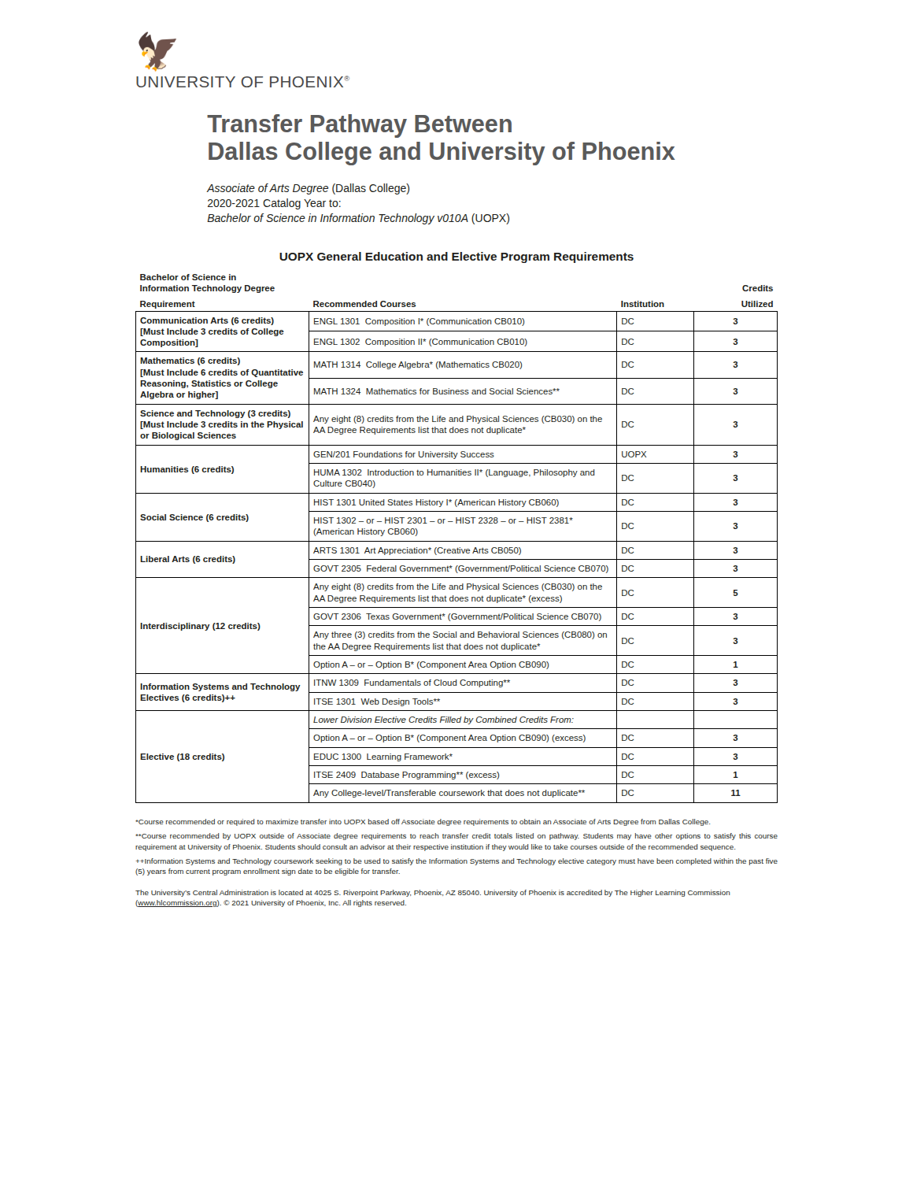🦅
UNIVERSITY OF PHOENIX®
Transfer Pathway Between
Dallas College and University of Phoenix
Associate of Arts Degree (Dallas College)
2020-2021 Catalog Year to:
Bachelor of Science in Information Technology v010A (UOPX)
UOPX General Education and Elective Program Requirements
| Bachelor of Science in Information Technology Degree | | | Credits |
| --- | --- | --- | --- |
| Requirement | Recommended Courses | Institution | Utilized |
| Communication Arts (6 credits) [Must Include 3 credits of College Composition] | ENGL 1301 Composition I* (Communication CB010) | DC | 3 |
| ENGL 1302 Composition II* (Communication CB010) | DC | 3 |
| Mathematics (6 credits) [Must Include 6 credits of Quantitative Reasoning, Statistics or College Algebra or higher] | MATH 1314 College Algebra* (Mathematics CB020) | DC | 3 |
| MATH 1324 Mathematics for Business and Social Sciences** | DC | 3 |
| Science and Technology (3 credits) [Must Include 3 credits in the Physical or Biological Sciences | Any eight (8) credits from the Life and Physical Sciences (CB030) on the AA Degree Requirements list that does not duplicate* | DC | 3 |
| Humanities (6 credits) | GEN/201 Foundations for University Success | UOPX | 3 |
| HUMA 1302 Introduction to Humanities II* (Language, Philosophy and Culture CB040) | DC | 3 |
| Social Science (6 credits) | HIST 1301 United States History I* (American History CB060) | DC | 3 |
| HIST 1302 – or – HIST 2301 – or – HIST 2328 – or – HIST 2381* (American History CB060) | DC | 3 |
| Liberal Arts (6 credits) | ARTS 1301 Art Appreciation* (Creative Arts CB050) | DC | 3 |
| GOVT 2305 Federal Government* (Government/Political Science CB070) | DC | 3 |
| Interdisciplinary (12 credits) | Any eight (8) credits from the Life and Physical Sciences (CB030) on the AA Degree Requirements list that does not duplicate* (excess) | DC | 5 |
| GOVT 2306 Texas Government* (Government/Political Science CB070) | DC | 3 |
| Any three (3) credits from the Social and Behavioral Sciences (CB080) on the AA Degree Requirements list that does not duplicate* | DC | 3 |
| Option A – or – Option B* (Component Area Option CB090) | DC | 1 |
| Information Systems and Technology Electives (6 credits)++ | ITNW 1309 Fundamentals of Cloud Computing** | DC | 3 |
| ITSE 1301 Web Design Tools** | DC | 3 |
| Elective (18 credits) | Lower Division Elective Credits Filled by Combined Credits From: | | |
| Option A – or – Option B* (Component Area Option CB090) (excess) | DC | 3 |
| EDUC 1300 Learning Framework* | DC | 3 |
| ITSE 2409 Database Programming** (excess) | DC | 1 |
| Any College-level/Transferable coursework that does not duplicate** | DC | 11 |
*Course recommended or required to maximize transfer into UOPX based off Associate degree requirements to obtain an Associate of Arts Degree from Dallas College.
**Course recommended by UOPX outside of Associate degree requirements to reach transfer credit totals listed on pathway. Students may have other options to satisfy this course requirement at University of Phoenix. Students should consult an advisor at their respective institution if they would like to take courses outside of the recommended sequence.
++Information Systems and Technology coursework seeking to be used to satisfy the Information Systems and Technology elective category must have been completed within the past five (5) years from current program enrollment sign date to be eligible for transfer.
The University’s Central Administration is located at 4025 S. Riverpoint Parkway, Phoenix, AZ 85040. University of Phoenix is accredited by The Higher Learning Commission (www.hlcommission.org). © 2021 University of Phoenix, Inc. All rights reserved.